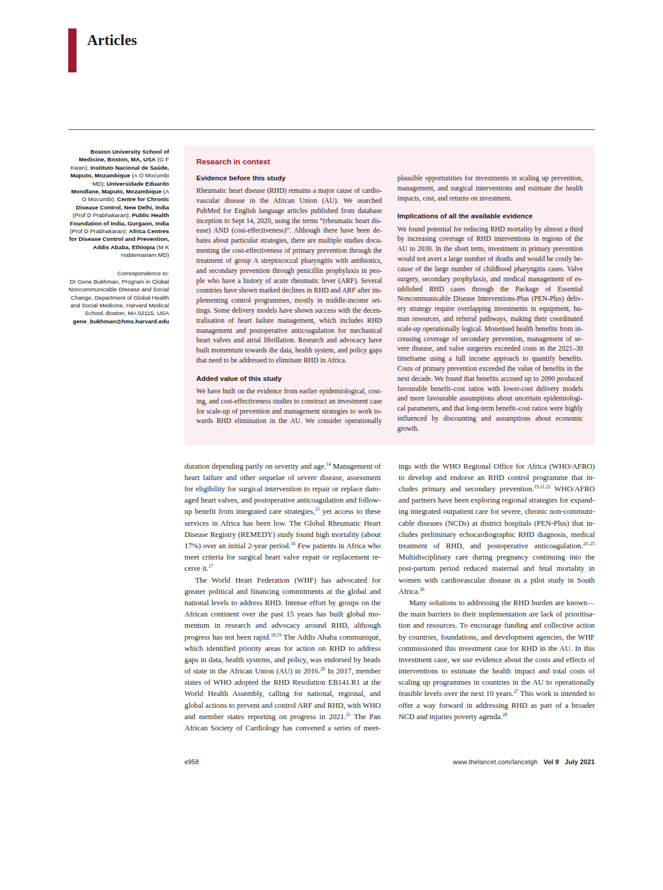Articles
Boston University School of Medicine, Boston, MA, USA (G F Kwan); Instituto Nacional de Saúde, Maputo, Mozambique (A O Mocumbi MD); Universidade Eduardo Mondlane, Maputo, Mozambique (A O Mocumbi); Centre for Chronic Disease Control, New Delhi, India (Prof D Prabhakaran); Public Health Foundation of India, Gurgaon, India (Prof D Prabhakaran); Africa Centres for Disease Control and Prevention, Addis Ababa, Ethiopia (M K Habtemariam MD)
Correspondence to:
Dr Gene Bukhman, Program in Global Noncommunicable Disease and Social Change, Department of Global Health and Social Medicine, Harvard Medical School, Boston, MA 02115, USA
gene_bukhman@hms.harvard.edu
Research in context
Evidence before this study
Rheumatic heart disease (RHD) remains a major cause of cardiovascular disease in the African Union (AU). We searched PubMed for English language articles published from database inception to Sept 14, 2020, using the terms “(rheumatic heart disease) AND (cost-effectiveness)”. Although there have been debates about particular strategies, there are multiple studies documenting the cost-effectiveness of primary prevention through the treatment of group A streptococcal pharyngitis with antibiotics, and secondary prevention through penicillin prophylaxis in people who have a history of acute rheumatic fever (ARF). Several countries have shown marked declines in RHD and ARF after implementing control programmes, mostly in middle-income settings. Some delivery models have shown success with the decentralisation of heart failure management, which includes RHD management and postoperative anticoagulation for mechanical heart valves and atrial fibrillation. Research and advocacy have built momentum towards the data, health system, and policy gaps that need to be addressed to eliminate RHD in Africa.
Added value of this study
We have built on the evidence from earlier epidemiological, costing, and cost-effectiveness studies to construct an investment case for scale-up of prevention and management strategies to work towards RHD elimination in the AU. We consider operationally plausible opportunities for investments in scaling up prevention, management, and surgical interventions and estimate the health impacts, cost, and returns on investment.
Implications of all the available evidence
We found potential for reducing RHD mortality by almost a third by increasing coverage of RHD interventions in regions of the AU to 2030. In the short term, investment in primary prevention would not avert a large number of deaths and would be costly because of the large number of childhood pharyngitis cases. Valve surgery, secondary prophylaxis, and medical management of established RHD cases through the Package of Essential Noncommunicable Disease Interventions-Plus (PEN-Plus) delivery strategy require overlapping investments in equipment, human resources, and referral pathways, making their coordinated scale-up operationally logical. Monetised health benefits from increasing coverage of secondary prevention, management of severe disease, and valve surgeries exceeded costs in the 2021–30 timeframe using a full income approach to quantify benefits. Costs of primary prevention exceeded the value of benefits in the next decade. We found that benefits accrued up to 2090 produced favourable benefit–cost ratios with lower-cost delivery models and more favourable assumptions about uncertain epidemiological parameters, and that long-term benefit–cost ratios were highly influenced by discounting and assumptions about economic growth.
duration depending partly on severity and age.14 Management of heart failure and other sequelae of severe disease, assessment for eligibility for surgical intervention to repair or replace damaged heart valves, and postoperative anticoagulation and follow-up benefit from integrated care strategies,15 yet access to these services in Africa has been low. The Global Rheumatic Heart Disease Registry (REMEDY) study found high mortality (about 17%) over an initial 2-year period.16 Few patients in Africa who meet criteria for surgical heart valve repair or replacement receive it.17
The World Heart Federation (WHF) has advocated for greater political and financing commitments at the global and national levels to address RHD. Intense effort by groups on the African continent over the past 15 years has built global momentum in research and advocacy around RHD, although progress has not been rapid.18,19 The Addis Ababa communiqué, which identified priority areas for action on RHD to address gaps in data, health systems, and policy, was endorsed by heads of state in the African Union (AU) in 2016.20 In 2017, member states of WHO adopted the RHD Resolution EB141.R1 at the World Health Assembly, calling for national, regional, and global actions to prevent and control ARF and RHD, with WHO and member states reporting on progress in 2021.21 The Pan African Society of Cardiology has convened a series of meetings with the WHO Regional Office for Africa (WHO/AFRO) to develop and endorse an RHD control programme that includes primary and secondary prevention.19,21,22 WHO/AFRO and partners have been exploring regional strategies for expanding integrated outpatient care for severe, chronic non-communicable diseases (NCDs) at district hospitals (PEN-Plus) that includes preliminary echocardiographic RHD diagnosis, medical treatment of RHD, and postoperative anticoagulation.23–25 Multidisciplinary care during pregnancy continuing into the post-partum period reduced maternal and fetal mortality in women with cardiovascular disease in a pilot study in South Africa.26
Many solutions to addressing the RHD burden are known—the main barriers to their implementation are lack of prioritisation and resources. To encourage funding and collective action by countries, foundations, and development agencies, the WHF commissioned this investment case for RHD in the AU. In this investment case, we use evidence about the costs and effects of interventions to estimate the health impact and total costs of scaling up programmes in countries in the AU to operationally feasible levels over the next 10 years.27 This work is intended to offer a way forward in addressing RHD as part of a broader NCD and injuries poverty agenda.28
e958
www.thelancet.com/lancetgh Vol 9 July 2021